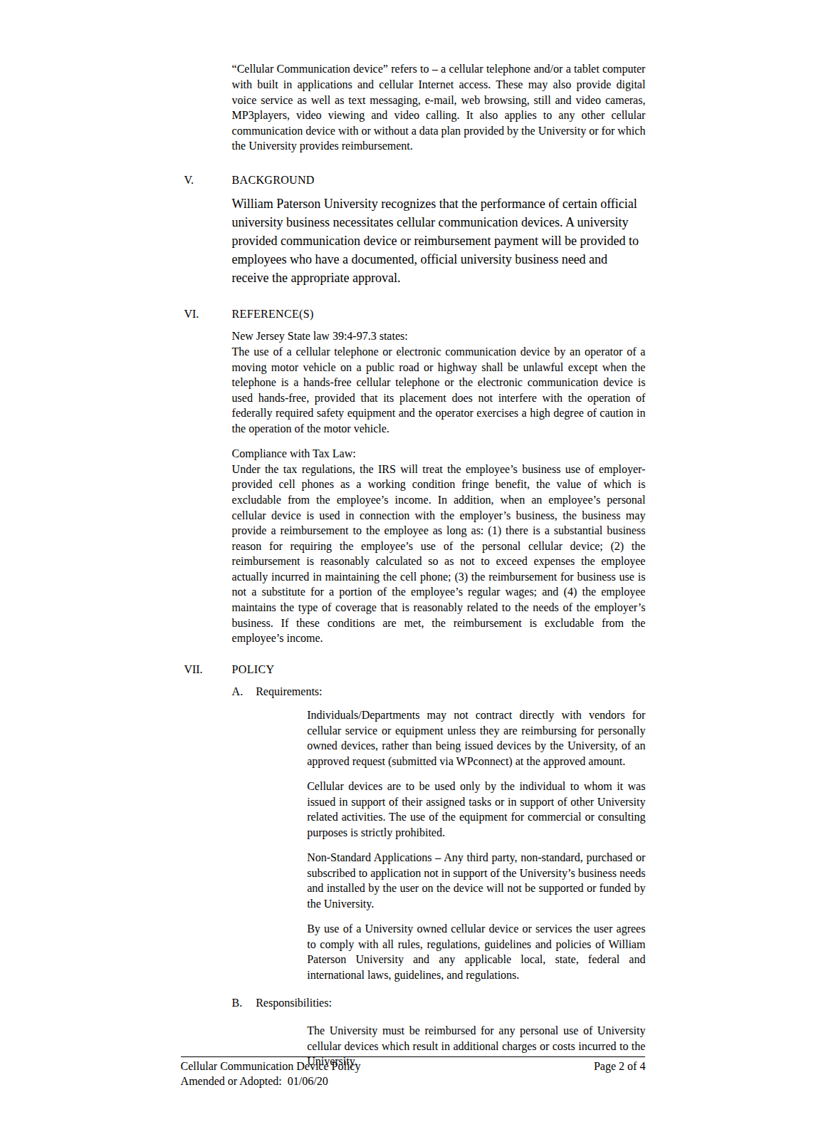“Cellular Communication device” refers to – a cellular telephone and/or a tablet computer with built in applications and cellular Internet access. These may also provide digital voice service as well as text messaging, e-mail, web browsing, still and video cameras, MP3players, video viewing and video calling. It also applies to any other cellular communication device with or without a data plan provided by the University or for which the University provides reimbursement.
V.
BACKGROUND
William Paterson University recognizes that the performance of certain official university business necessitates cellular communication devices. A university provided communication device or reimbursement payment will be provided to employees who have a documented, official university business need and receive the appropriate approval.
VI.
REFERENCE(S)
New Jersey State law 39:4-97.3 states:
The use of a cellular telephone or electronic communication device by an operator of a moving motor vehicle on a public road or highway shall be unlawful except when the telephone is a hands-free cellular telephone or the electronic communication device is used hands-free, provided that its placement does not interfere with the operation of federally required safety equipment and the operator exercises a high degree of caution in the operation of the motor vehicle.
Compliance with Tax Law:
Under the tax regulations, the IRS will treat the employee’s business use of employer-provided cell phones as a working condition fringe benefit, the value of which is excludable from the employee’s income. In addition, when an employee’s personal cellular device is used in connection with the employer’s business, the business may provide a reimbursement to the employee as long as: (1) there is a substantial business reason for requiring the employee’s use of the personal cellular device; (2) the reimbursement is reasonably calculated so as not to exceed expenses the employee actually incurred in maintaining the cell phone; (3) the reimbursement for business use is not a substitute for a portion of the employee’s regular wages; and (4) the employee maintains the type of coverage that is reasonably related to the needs of the employer’s business. If these conditions are met, the reimbursement is excludable from the employee’s income.
VII.
POLICY
A.
Requirements:
Individuals/Departments may not contract directly with vendors for cellular service or equipment unless they are reimbursing for personally owned devices, rather than being issued devices by the University, of an approved request (submitted via WPconnect) at the approved amount.
Cellular devices are to be used only by the individual to whom it was issued in support of their assigned tasks or in support of other University related activities. The use of the equipment for commercial or consulting purposes is strictly prohibited.
Non-Standard Applications – Any third party, non-standard, purchased or subscribed to application not in support of the University’s business needs and installed by the user on the device will not be supported or funded by the University.
By use of a University owned cellular device or services the user agrees to comply with all rules, regulations, guidelines and policies of William Paterson University and any applicable local, state, federal and international laws, guidelines, and regulations.
B.
Responsibilities:
The University must be reimbursed for any personal use of University cellular devices which result in additional charges or costs incurred to the University.
Cellular Communication Device Policy
Page 2 of 4
Amended or Adopted: 01/06/20